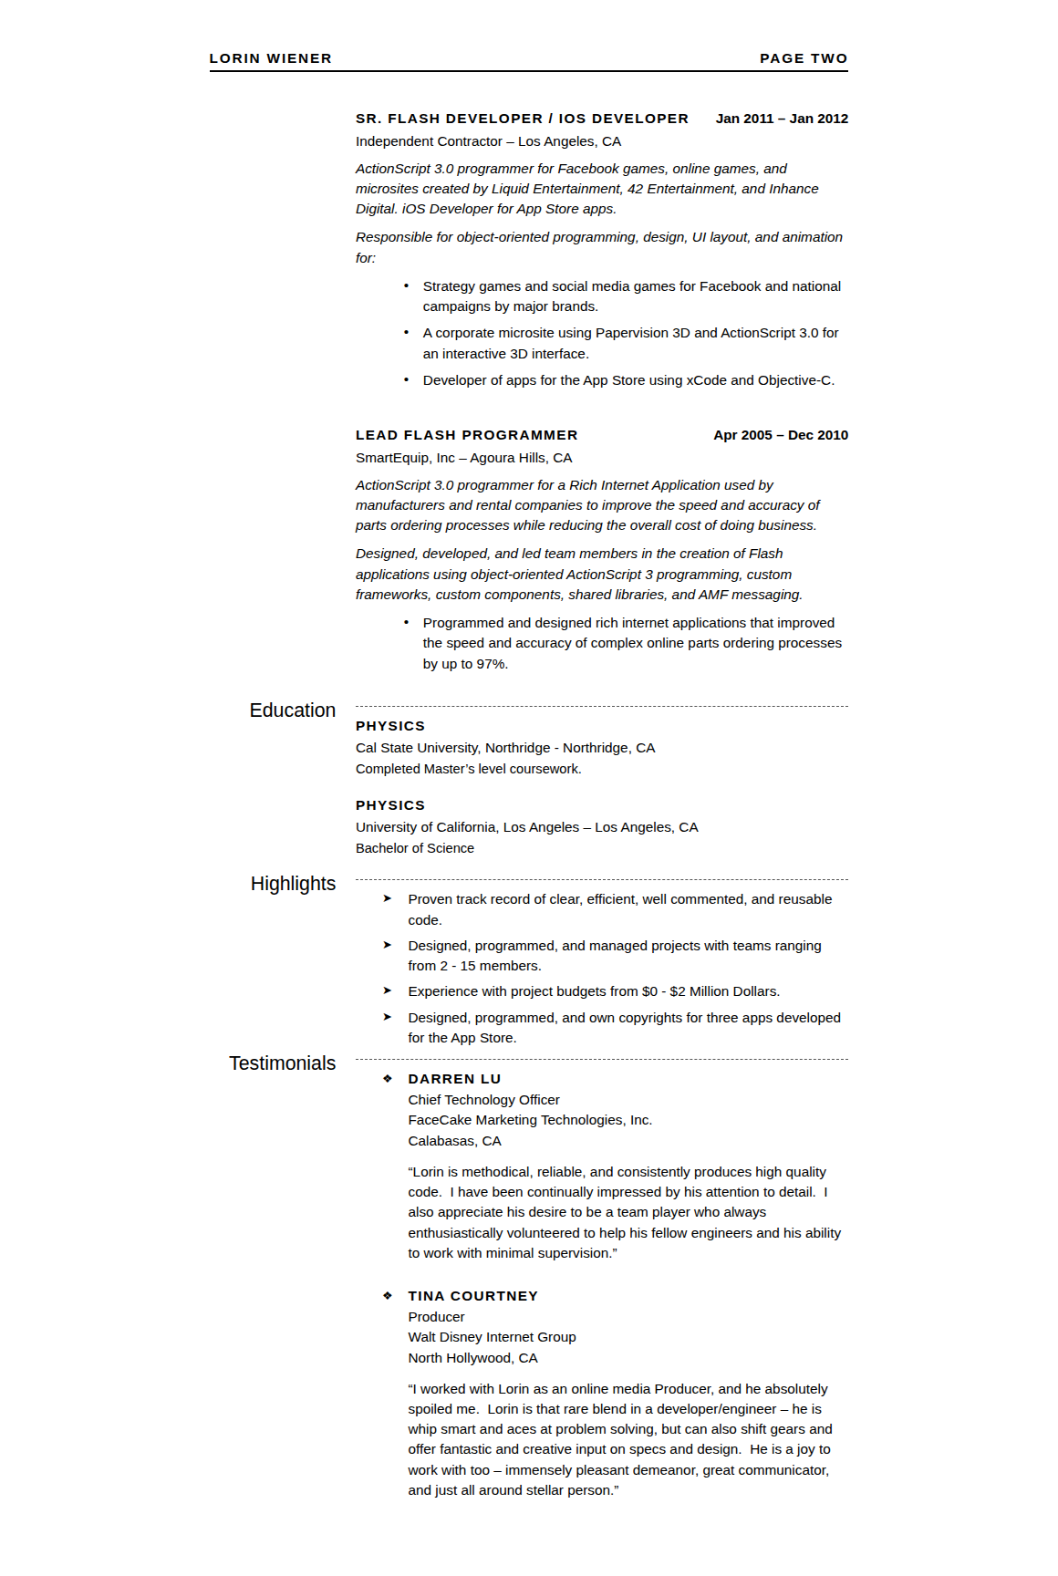Lorin Wiener Page Two
SR. FLASH DEVELOPER / IOS DEVELOPER Jan 2011 – Jan 2012
Independent Contractor – Los Angeles, CA
ActionScript 3.0 programmer for Facebook games, online games, and microsites created by Liquid Entertainment, 42 Entertainment, and Inhance Digital. iOS Developer for App Store apps.
Responsible for object-oriented programming, design, UI layout, and animation for:
Strategy games and social media games for Facebook and national campaigns by major brands.
A corporate microsite using Papervision 3D and ActionScript 3.0 for an interactive 3D interface.
Developer of apps for the App Store using xCode and Objective-C.
LEAD FLASH PROGRAMMER Apr 2005 – Dec 2010
SmartEquip, Inc – Agoura Hills, CA
ActionScript 3.0 programmer for a Rich Internet Application used by manufacturers and rental companies to improve the speed and accuracy of parts ordering processes while reducing the overall cost of doing business.
Designed, developed, and led team members in the creation of Flash applications using object-oriented ActionScript 3 programming, custom frameworks, custom components, shared libraries, and AMF messaging.
Programmed and designed rich internet applications that improved the speed and accuracy of complex online parts ordering processes by up to 97%.
Education
PHYSICS
Cal State University, Northridge - Northridge, CA
Completed Master’s level coursework.
PHYSICS
University of California, Los Angeles – Los Angeles, CA
Bachelor of Science
Highlights
Proven track record of clear, efficient, well commented, and reusable code.
Designed, programmed, and managed projects with teams ranging from 2 - 15 members.
Experience with project budgets from $0 - $2 Million Dollars.
Designed, programmed, and own copyrights for three apps developed for the App Store.
Testimonials
DARREN LU
Chief Technology Officer
FaceCake Marketing Technologies, Inc.
Calabasas, CA
“Lorin is methodical, reliable, and consistently produces high quality code. I have been continually impressed by his attention to detail. I also appreciate his desire to be a team player who always enthusiastically volunteered to help his fellow engineers and his ability to work with minimal supervision.”
TINA COURTNEY
Producer
Walt Disney Internet Group
North Hollywood, CA
“I worked with Lorin as an online media Producer, and he absolutely spoiled me. Lorin is that rare blend in a developer/engineer – he is whip smart and aces at problem solving, but can also shift gears and offer fantastic and creative input on specs and design. He is a joy to work with too – immensely pleasant demeanor, great communicator, and just all around stellar person.”